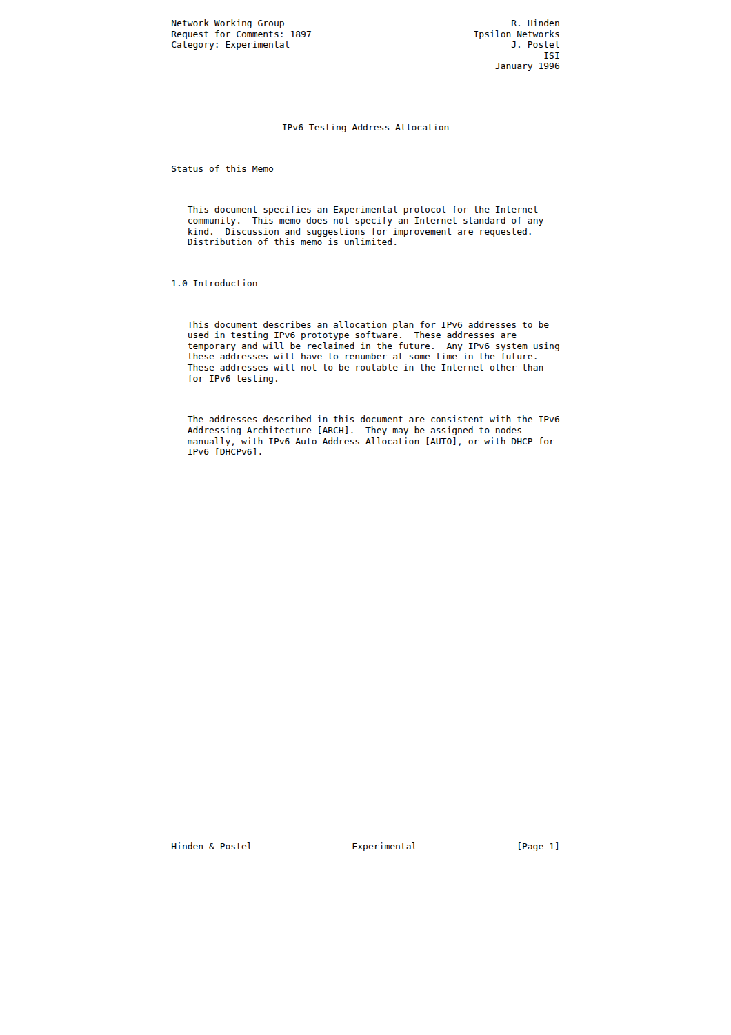Network Working Group R. Hinden
Request for Comments: 1897 Ipsilon Networks
Category: Experimental J. Postel
ISI
January 1996
IPv6 Testing Address Allocation
Status of this Memo
This document specifies an Experimental protocol for the Internet community. This memo does not specify an Internet standard of any kind. Discussion and suggestions for improvement are requested. Distribution of this memo is unlimited.
1.0 Introduction
This document describes an allocation plan for IPv6 addresses to be used in testing IPv6 prototype software. These addresses are temporary and will be reclaimed in the future. Any IPv6 system using these addresses will have to renumber at some time in the future. These addresses will not to be routable in the Internet other than for IPv6 testing.
The addresses described in this document are consistent with the IPv6 Addressing Architecture [ARCH]. They may be assigned to nodes manually, with IPv6 Auto Address Allocation [AUTO], or with DHCP for IPv6 [DHCPv6].
Hinden & Postel Experimental[Page 1]